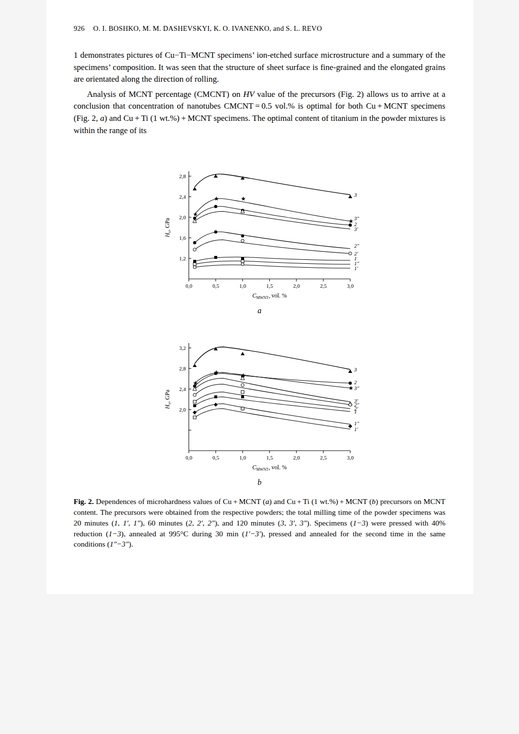926 O. I. BOSHKO, M. M. DASHEVSKYI, K. O. IVANENKO, and S. L. REVO
1 demonstrates pictures of Cu−Ti−MCNT specimens’ ion-etched surface microstructure and a summary of the specimens’ composition. It was seen that the structure of sheet surface is fine-grained and the elongated grains are orientated along the direction of rolling.
Analysis of MCNT percentage (CMCNT) on HV value of the precursors (Fig. 2) allows us to arrive at a conclusion that concentration of nanotubes CMCNT = 0.5 vol.% is optimal for both Cu + MCNT specimens (Fig. 2, a) and Cu + Ti (1 wt.%) + MCNT specimens. The optimal content of titanium in the powder mixtures is within the range of its
2,8 2,4 2,0 1,6 1,2 0,0 0,5 1,0 1,5 2,0 2,5 3,0 Hv, GPa CMWNT, vol. % 3 ★ ★ ★ ★ 3″ 2 3′ 2″ 2′ 1 1″ 1′
a
3,2 2,8 2,4 2,0 0,0 0,5 1,0 1,5 2,0 2,5 3,0 Hv, GPa CMWNT, vol. % 3 2 ★ ★ ★ ★ 3″ 3′ 2″ 2′ 1 1″ 1′
b
Fig. 2. Dependences of microhardness values of Cu + MCNT (a) and Cu + Ti (1 wt.%) + MCNT (b) precursors on MCNT content. The precursors were obtained from the respective powders; the total milling time of the powder specimens was 20 minutes (1, 1′, 1″), 60 minutes (2, 2′, 2″), and 120 minutes (3, 3′, 3″). Specimens (1−3) were pressed with 40% reduction (1−3), annealed at 995°C during 30 min (1′−3′), pressed and annealed for the second time in the same conditions (1″−3″).